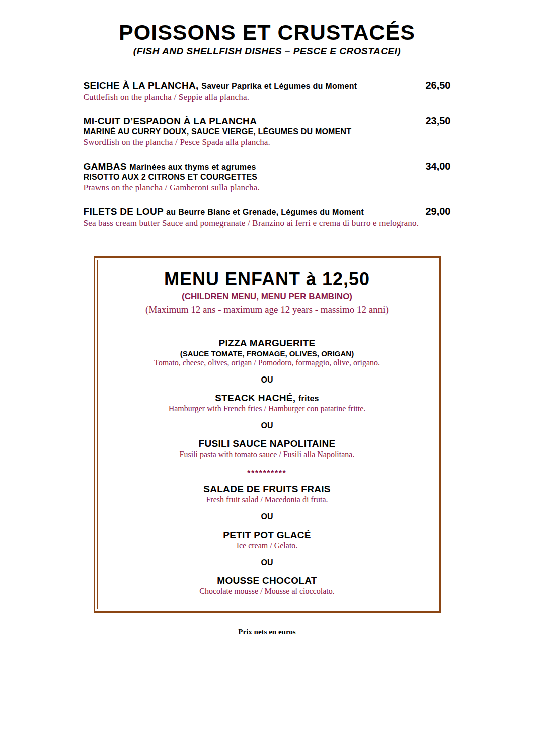Poissons et Crustacés
(Fish and shellfish dishes – Pesce e crostacei)
Seiche À la Plancha, Saveur Paprika et Légumes du Moment
26,50
Cuttlefish on the plancha / Seppie alla plancha.
Mi-Cuit d’Espadon À la Plancha
23,50
Mariné au Curry doux, SAuce Vierge, Légumes du Moment
Swordfish on the plancha / Pesce Spada alla plancha.
Gambas Marinées aux thyms et agrumes
34,00
Risotto aux 2 Citrons et Courgettes
Prawns on the plancha / Gamberoni sulla plancha.
Filets de Loup au Beurre Blanc et Grenade, Légumes du Moment
29,00
Sea bass cream butter Sauce and pomegranate / Branzino ai ferri e crema di burro e melograno.
Menu Enfant à 12,50
(Children menu, menu per bambino)
(Maximum 12 ans - maximum age 12 years - massimo 12 anni)
Pizza Marguerite
(Sauce tomate, fromage, olives, origan)
Tomato, cheese, olives, origan / Pomodoro, formaggio, olive, origano.
Ou
Steack Haché, frites
Hamburger with French fries / Hamburger con patatine fritte.
Ou
Fusili Sauce Napolitaine
Fusili pasta with tomato sauce / Fusili alla Napolitana.
**********
Salade de fruits frais
Fresh fruit salad / Macedonia di fruta.
Ou
Petit Pot Glacé
Ice cream / Gelato.
Ou
Mousse Chocolat
Chocolate mousse / Mousse al cioccolato.
Prix nets en euros